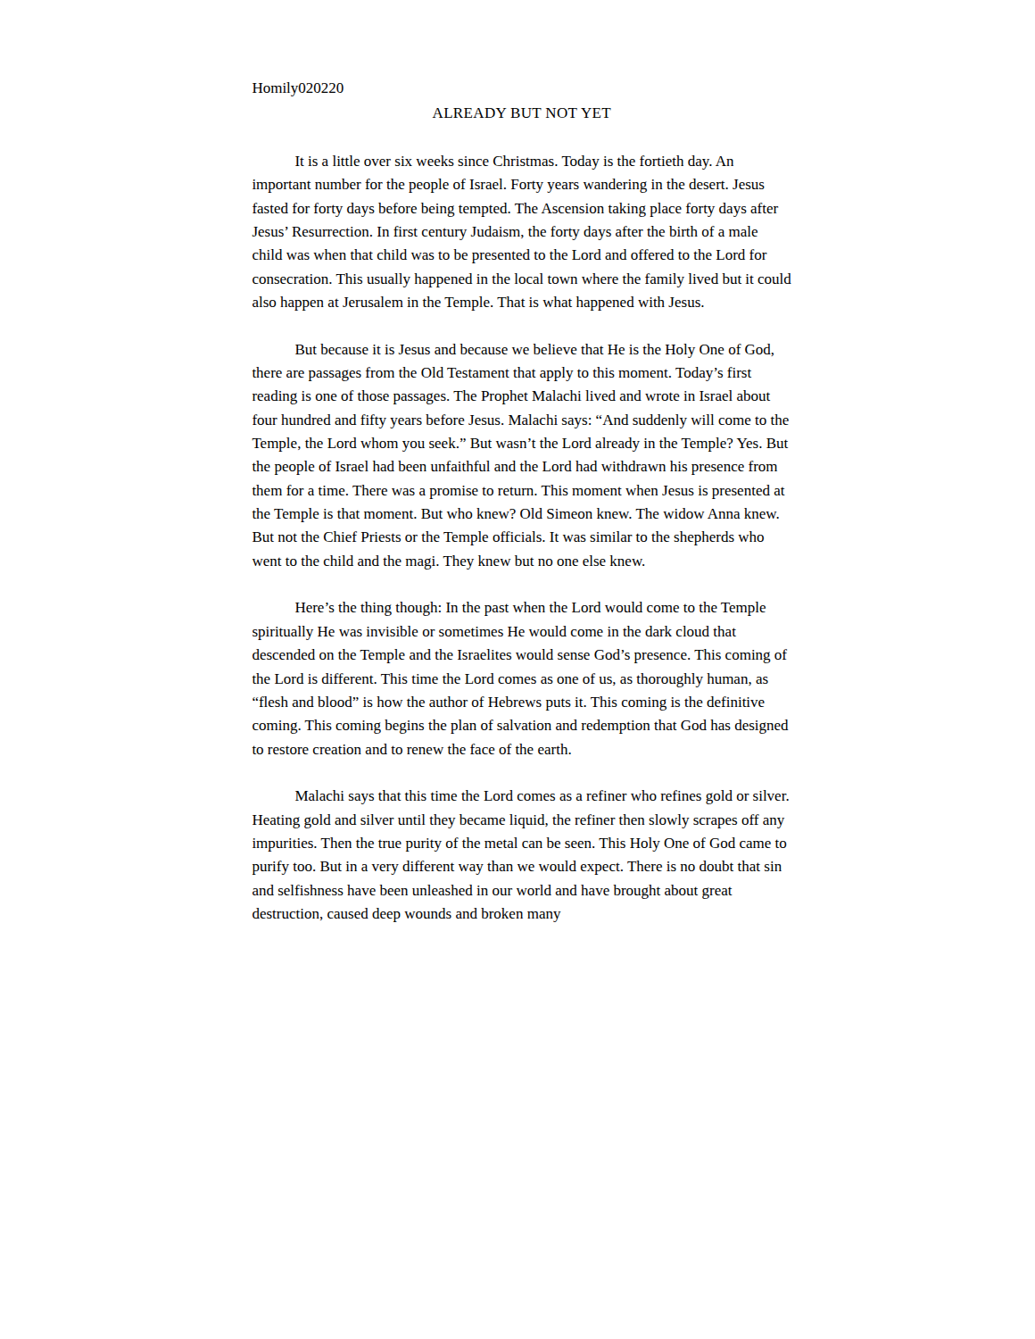Homily020220
Already But Not Yet
It is a little over six weeks since Christmas. Today is the fortieth day. An important number for the people of Israel. Forty years wandering in the desert. Jesus fasted for forty days before being tempted. The Ascension taking place forty days after Jesus’ Resurrection. In first century Judaism, the forty days after the birth of a male child was when that child was to be presented to the Lord and offered to the Lord for consecration. This usually happened in the local town where the family lived but it could also happen at Jerusalem in the Temple. That is what happened with Jesus.
But because it is Jesus and because we believe that He is the Holy One of God, there are passages from the Old Testament that apply to this moment. Today’s first reading is one of those passages. The Prophet Malachi lived and wrote in Israel about four hundred and fifty years before Jesus. Malachi says: “And suddenly will come to the Temple, the Lord whom you seek.” But wasn’t the Lord already in the Temple? Yes. But the people of Israel had been unfaithful and the Lord had withdrawn his presence from them for a time. There was a promise to return. This moment when Jesus is presented at the Temple is that moment. But who knew? Old Simeon knew. The widow Anna knew. But not the Chief Priests or the Temple officials. It was similar to the shepherds who went to the child and the magi. They knew but no one else knew.
Here’s the thing though: In the past when the Lord would come to the Temple spiritually He was invisible or sometimes He would come in the dark cloud that descended on the Temple and the Israelites would sense God’s presence. This coming of the Lord is different. This time the Lord comes as one of us, as thoroughly human, as “flesh and blood” is how the author of Hebrews puts it. This coming is the definitive coming. This coming begins the plan of salvation and redemption that God has designed to restore creation and to renew the face of the earth.
Malachi says that this time the Lord comes as a refiner who refines gold or silver. Heating gold and silver until they became liquid, the refiner then slowly scrapes off any impurities. Then the true purity of the metal can be seen. This Holy One of God came to purify too. But in a very different way than we would expect. There is no doubt that sin and selfishness have been unleashed in our world and have brought about great destruction, caused deep wounds and broken many